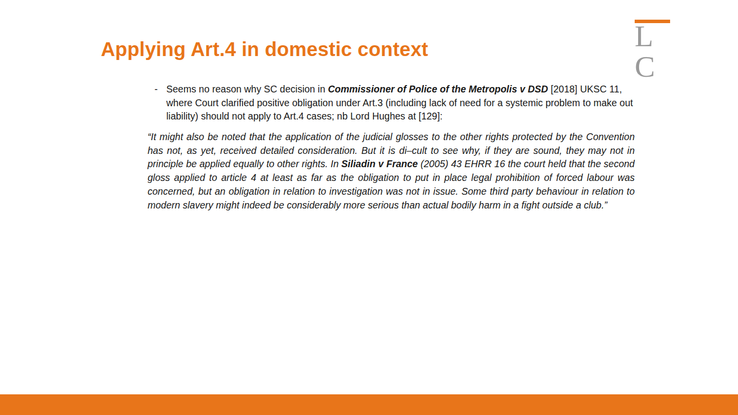Applying Art.4 in domestic context
L
C
Seems no reason why SC decision in Commissioner of Police of the Metropolis v DSD [2018] UKSC 11, where Court clarified positive obligation under Art.3 (including lack of need for a systemic problem to make out liability) should not apply to Art.4 cases; nb Lord Hughes at [129]:
“It might also be noted that the application of the judicial glosses to the other rights protected by the Convention has not, as yet, received detailed consideration. But it is di–cult to see why, if they are sound, they may not in principle be applied equally to other rights. In Siliadin v France (2005) 43 EHRR 16 the court held that the second gloss applied to article 4 at least as far as the obligation to put in place legal prohibition of forced labour was concerned, but an obligation in relation to investigation was not in issue. Some third party behaviour in relation to modern slavery might indeed be considerably more serious than actual bodily harm in a fight outside a club.”